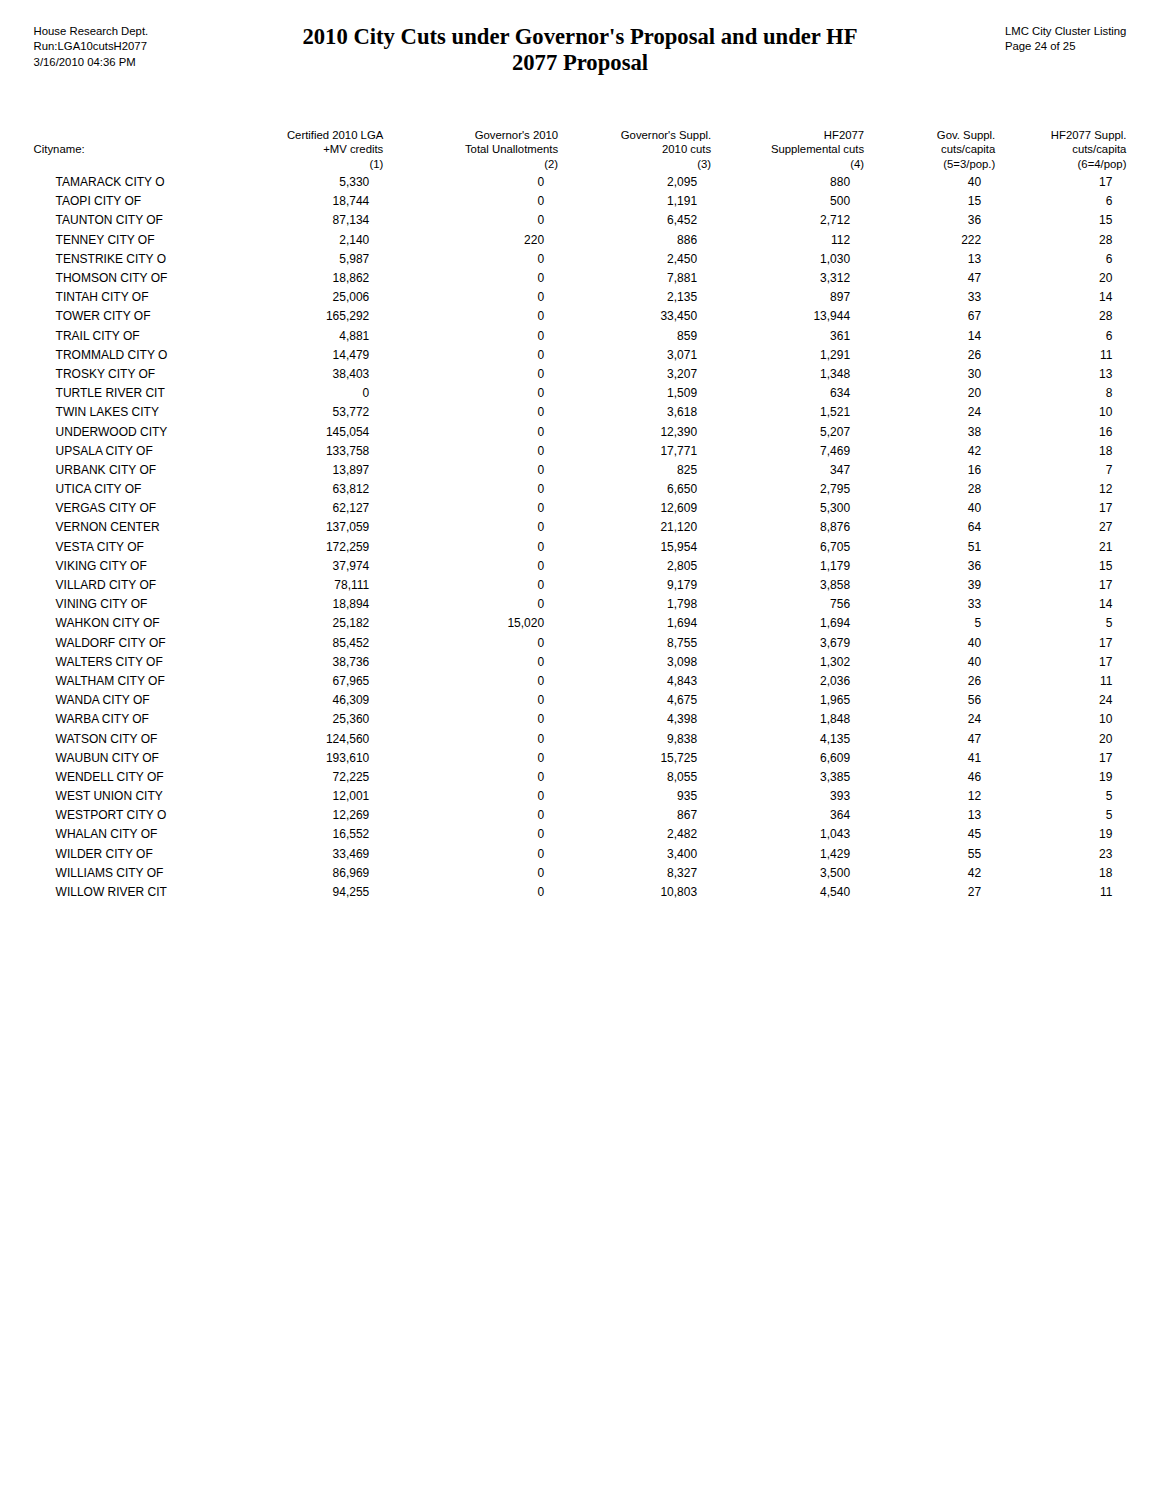House Research Dept.
Run:LGA10cutsH2077
3/16/2010 04:36 PM
LMC City Cluster Listing
Page 24 of 25
2010 City Cuts under Governor's Proposal and under HF 2077 Proposal
| Cityname: | Certified 2010 LGA +MV credits | Governor's 2010 Total Unallotments | Governor's Suppl. 2010 cuts | HF2077 Supplemental cuts | Gov. Suppl. cuts/capita | HF2077 Suppl. cuts/capita |
| --- | --- | --- | --- | --- | --- | --- |
| | (1) | (2) | (3) | (4) | (5=3/pop.) | (6=4/pop) |
| TAMARACK CITY O | 5,330 | 0 | 2,095 | 880 | 40 | 17 |
| TAOPI CITY OF | 18,744 | 0 | 1,191 | 500 | 15 | 6 |
| TAUNTON CITY OF | 87,134 | 0 | 6,452 | 2,712 | 36 | 15 |
| TENNEY CITY OF | 2,140 | 220 | 886 | 112 | 222 | 28 |
| TENSTRIKE CITY O | 5,987 | 0 | 2,450 | 1,030 | 13 | 6 |
| THOMSON CITY OF | 18,862 | 0 | 7,881 | 3,312 | 47 | 20 |
| TINTAH CITY OF | 25,006 | 0 | 2,135 | 897 | 33 | 14 |
| TOWER CITY OF | 165,292 | 0 | 33,450 | 13,944 | 67 | 28 |
| TRAIL CITY OF | 4,881 | 0 | 859 | 361 | 14 | 6 |
| TROMMALD CITY O | 14,479 | 0 | 3,071 | 1,291 | 26 | 11 |
| TROSKY CITY OF | 38,403 | 0 | 3,207 | 1,348 | 30 | 13 |
| TURTLE RIVER CIT | 0 | 0 | 1,509 | 634 | 20 | 8 |
| TWIN LAKES CITY | 53,772 | 0 | 3,618 | 1,521 | 24 | 10 |
| UNDERWOOD CITY | 145,054 | 0 | 12,390 | 5,207 | 38 | 16 |
| UPSALA CITY OF | 133,758 | 0 | 17,771 | 7,469 | 42 | 18 |
| URBANK CITY OF | 13,897 | 0 | 825 | 347 | 16 | 7 |
| UTICA CITY OF | 63,812 | 0 | 6,650 | 2,795 | 28 | 12 |
| VERGAS CITY OF | 62,127 | 0 | 12,609 | 5,300 | 40 | 17 |
| VERNON CENTER | 137,059 | 0 | 21,120 | 8,876 | 64 | 27 |
| VESTA CITY OF | 172,259 | 0 | 15,954 | 6,705 | 51 | 21 |
| VIKING CITY OF | 37,974 | 0 | 2,805 | 1,179 | 36 | 15 |
| VILLARD CITY OF | 78,111 | 0 | 9,179 | 3,858 | 39 | 17 |
| VINING CITY OF | 18,894 | 0 | 1,798 | 756 | 33 | 14 |
| WAHKON CITY OF | 25,182 | 15,020 | 1,694 | 1,694 | 5 | 5 |
| WALDORF CITY OF | 85,452 | 0 | 8,755 | 3,679 | 40 | 17 |
| WALTERS CITY OF | 38,736 | 0 | 3,098 | 1,302 | 40 | 17 |
| WALTHAM CITY OF | 67,965 | 0 | 4,843 | 2,036 | 26 | 11 |
| WANDA CITY OF | 46,309 | 0 | 4,675 | 1,965 | 56 | 24 |
| WARBA CITY OF | 25,360 | 0 | 4,398 | 1,848 | 24 | 10 |
| WATSON CITY OF | 124,560 | 0 | 9,838 | 4,135 | 47 | 20 |
| WAUBUN CITY OF | 193,610 | 0 | 15,725 | 6,609 | 41 | 17 |
| WENDELL CITY OF | 72,225 | 0 | 8,055 | 3,385 | 46 | 19 |
| WEST UNION CITY | 12,001 | 0 | 935 | 393 | 12 | 5 |
| WESTPORT CITY O | 12,269 | 0 | 867 | 364 | 13 | 5 |
| WHALAN CITY OF | 16,552 | 0 | 2,482 | 1,043 | 45 | 19 |
| WILDER CITY OF | 33,469 | 0 | 3,400 | 1,429 | 55 | 23 |
| WILLIAMS CITY OF | 86,969 | 0 | 8,327 | 3,500 | 42 | 18 |
| WILLOW RIVER CIT | 94,255 | 0 | 10,803 | 4,540 | 27 | 11 |